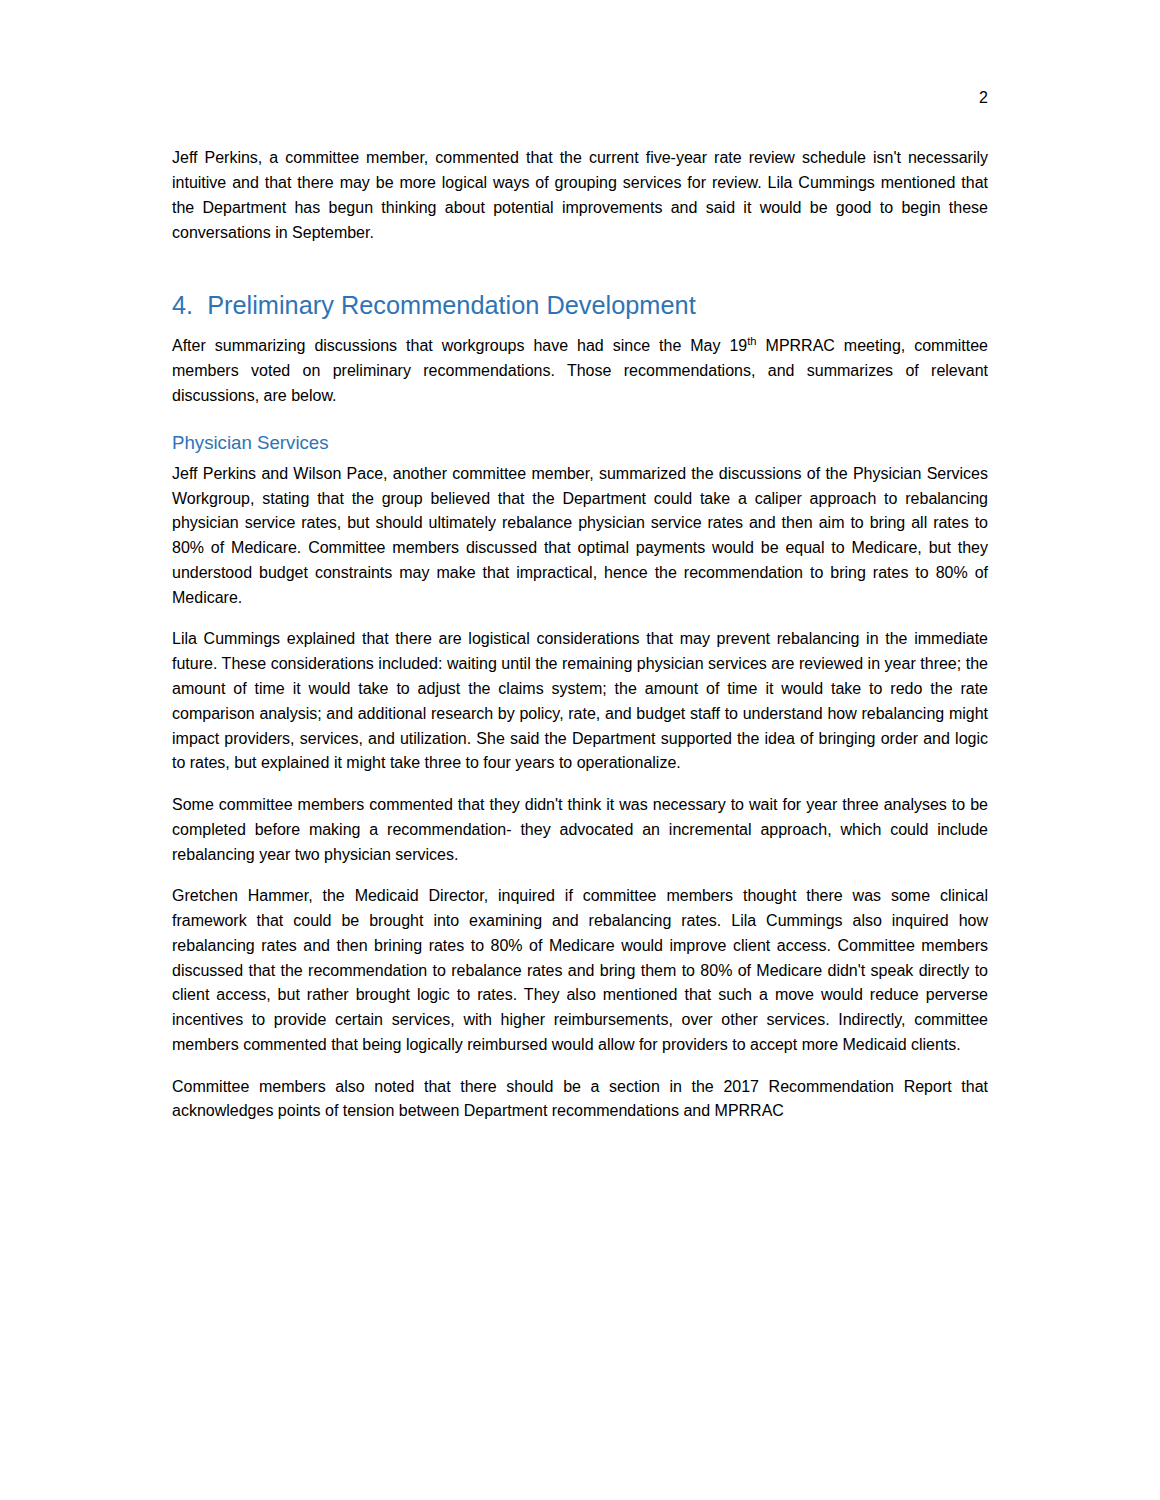2
Jeff Perkins, a committee member, commented that the current five-year rate review schedule isn't necessarily intuitive and that there may be more logical ways of grouping services for review. Lila Cummings mentioned that the Department has begun thinking about potential improvements and said it would be good to begin these conversations in September.
4. Preliminary Recommendation Development
After summarizing discussions that workgroups have had since the May 19th MPRRAC meeting, committee members voted on preliminary recommendations. Those recommendations, and summarizes of relevant discussions, are below.
Physician Services
Jeff Perkins and Wilson Pace, another committee member, summarized the discussions of the Physician Services Workgroup, stating that the group believed that the Department could take a caliper approach to rebalancing physician service rates, but should ultimately rebalance physician service rates and then aim to bring all rates to 80% of Medicare. Committee members discussed that optimal payments would be equal to Medicare, but they understood budget constraints may make that impractical, hence the recommendation to bring rates to 80% of Medicare.
Lila Cummings explained that there are logistical considerations that may prevent rebalancing in the immediate future. These considerations included: waiting until the remaining physician services are reviewed in year three; the amount of time it would take to adjust the claims system; the amount of time it would take to redo the rate comparison analysis; and additional research by policy, rate, and budget staff to understand how rebalancing might impact providers, services, and utilization. She said the Department supported the idea of bringing order and logic to rates, but explained it might take three to four years to operationalize.
Some committee members commented that they didn't think it was necessary to wait for year three analyses to be completed before making a recommendation- they advocated an incremental approach, which could include rebalancing year two physician services.
Gretchen Hammer, the Medicaid Director, inquired if committee members thought there was some clinical framework that could be brought into examining and rebalancing rates. Lila Cummings also inquired how rebalancing rates and then brining rates to 80% of Medicare would improve client access. Committee members discussed that the recommendation to rebalance rates and bring them to 80% of Medicare didn't speak directly to client access, but rather brought logic to rates. They also mentioned that such a move would reduce perverse incentives to provide certain services, with higher reimbursements, over other services. Indirectly, committee members commented that being logically reimbursed would allow for providers to accept more Medicaid clients.
Committee members also noted that there should be a section in the 2017 Recommendation Report that acknowledges points of tension between Department recommendations and MPRRAC